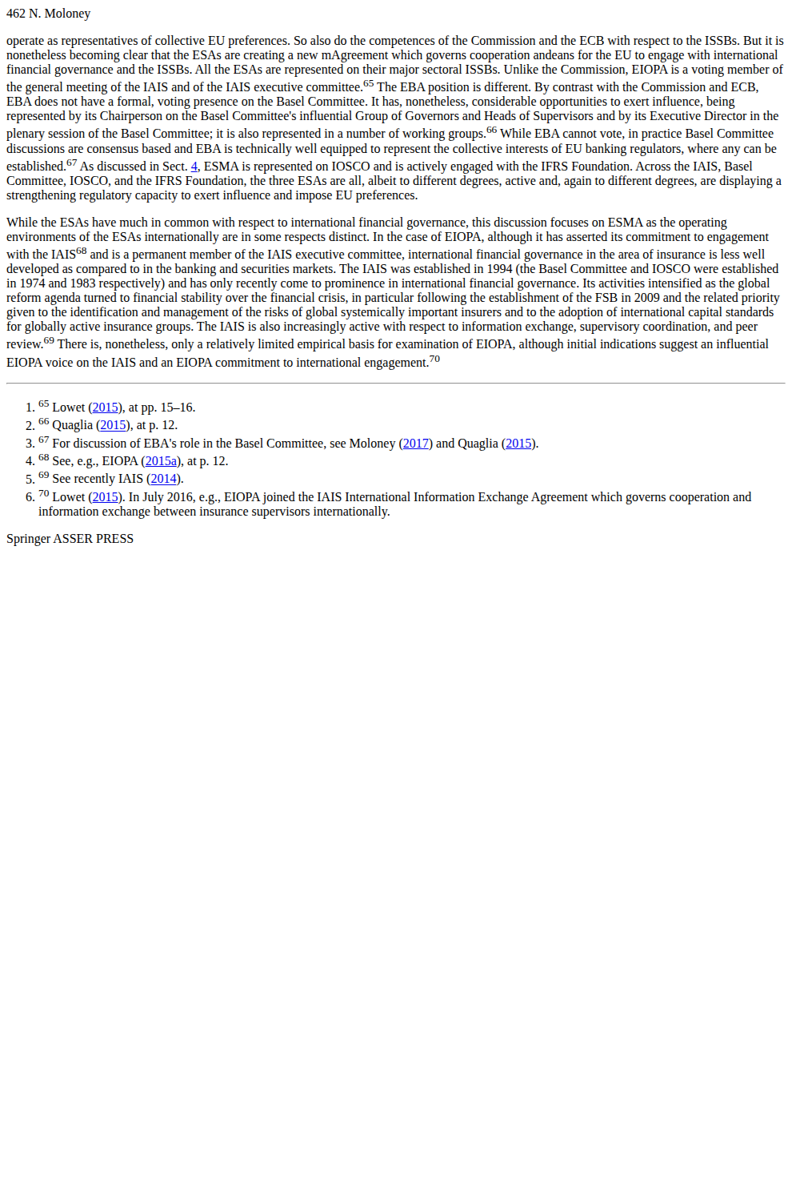462 N. Moloney
operate as representatives of collective EU preferences. So also do the competences of the Commission and the ECB with respect to the ISSBs. But it is nonetheless becoming clear that the ESAs are creating a new mAgreement which governs cooperation andeans for the EU to engage with international financial governance and the ISSBs. All the ESAs are represented on their major sectoral ISSBs. Unlike the Commission, EIOPA is a voting member of the general meeting of the IAIS and of the IAIS executive committee.65 The EBA position is different. By contrast with the Commission and ECB, EBA does not have a formal, voting presence on the Basel Committee. It has, nonetheless, considerable opportunities to exert influence, being represented by its Chairperson on the Basel Committee's influential Group of Governors and Heads of Supervisors and by its Executive Director in the plenary session of the Basel Committee; it is also represented in a number of working groups.66 While EBA cannot vote, in practice Basel Committee discussions are consensus based and EBA is technically well equipped to represent the collective interests of EU banking regulators, where any can be established.67 As discussed in Sect. 4, ESMA is represented on IOSCO and is actively engaged with the IFRS Foundation. Across the IAIS, Basel Committee, IOSCO, and the IFRS Foundation, the three ESAs are all, albeit to different degrees, active and, again to different degrees, are displaying a strengthening regulatory capacity to exert influence and impose EU preferences.
While the ESAs have much in common with respect to international financial governance, this discussion focuses on ESMA as the operating environments of the ESAs internationally are in some respects distinct. In the case of EIOPA, although it has asserted its commitment to engagement with the IAIS68 and is a permanent member of the IAIS executive committee, international financial governance in the area of insurance is less well developed as compared to in the banking and securities markets. The IAIS was established in 1994 (the Basel Committee and IOSCO were established in 1974 and 1983 respectively) and has only recently come to prominence in international financial governance. Its activities intensified as the global reform agenda turned to financial stability over the financial crisis, in particular following the establishment of the FSB in 2009 and the related priority given to the identification and management of the risks of global systemically important insurers and to the adoption of international capital standards for globally active insurance groups. The IAIS is also increasingly active with respect to information exchange, supervisory coordination, and peer review.69 There is, nonetheless, only a relatively limited empirical basis for examination of EIOPA, although initial indications suggest an influential EIOPA voice on the IAIS and an EIOPA commitment to international engagement.70
65 Lowet (2015), at pp. 15–16.
66 Quaglia (2015), at p. 12.
67 For discussion of EBA's role in the Basel Committee, see Moloney (2017) and Quaglia (2015).
68 See, e.g., EIOPA (2015a), at p. 12.
69 See recently IAIS (2014).
70 Lowet (2015). In July 2016, e.g., EIOPA joined the IAIS International Information Exchange Agreement which governs cooperation and information exchange between insurance supervisors internationally.
Springer ASSER PRESS